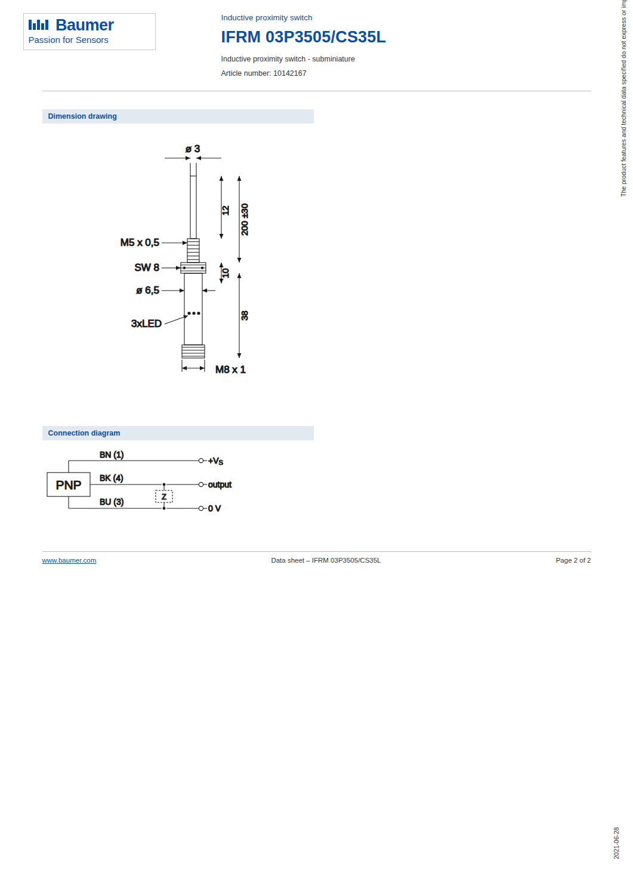Baumer
Passion for Sensors
Inductive proximity switch
IFRM 03P3505/CS35L
Inductive proximity switch - subminiature
Article number: 10142167
Dimension drawing
ø 3 12 M5 x 0,5 200 ±30 SW 8 10 ø 6,5 3xLED 38 M8 x 1
Connection diagram
PNP BN (1) +VS BK (4) output BU (3) 0 V Z
The product features and technical data specified do not express or imply any warranty. Technical modifications subject to change.
2021-06-28
www.baumer.com
Data sheet – IFRM 03P3505/CS35L
Page 2 of 2